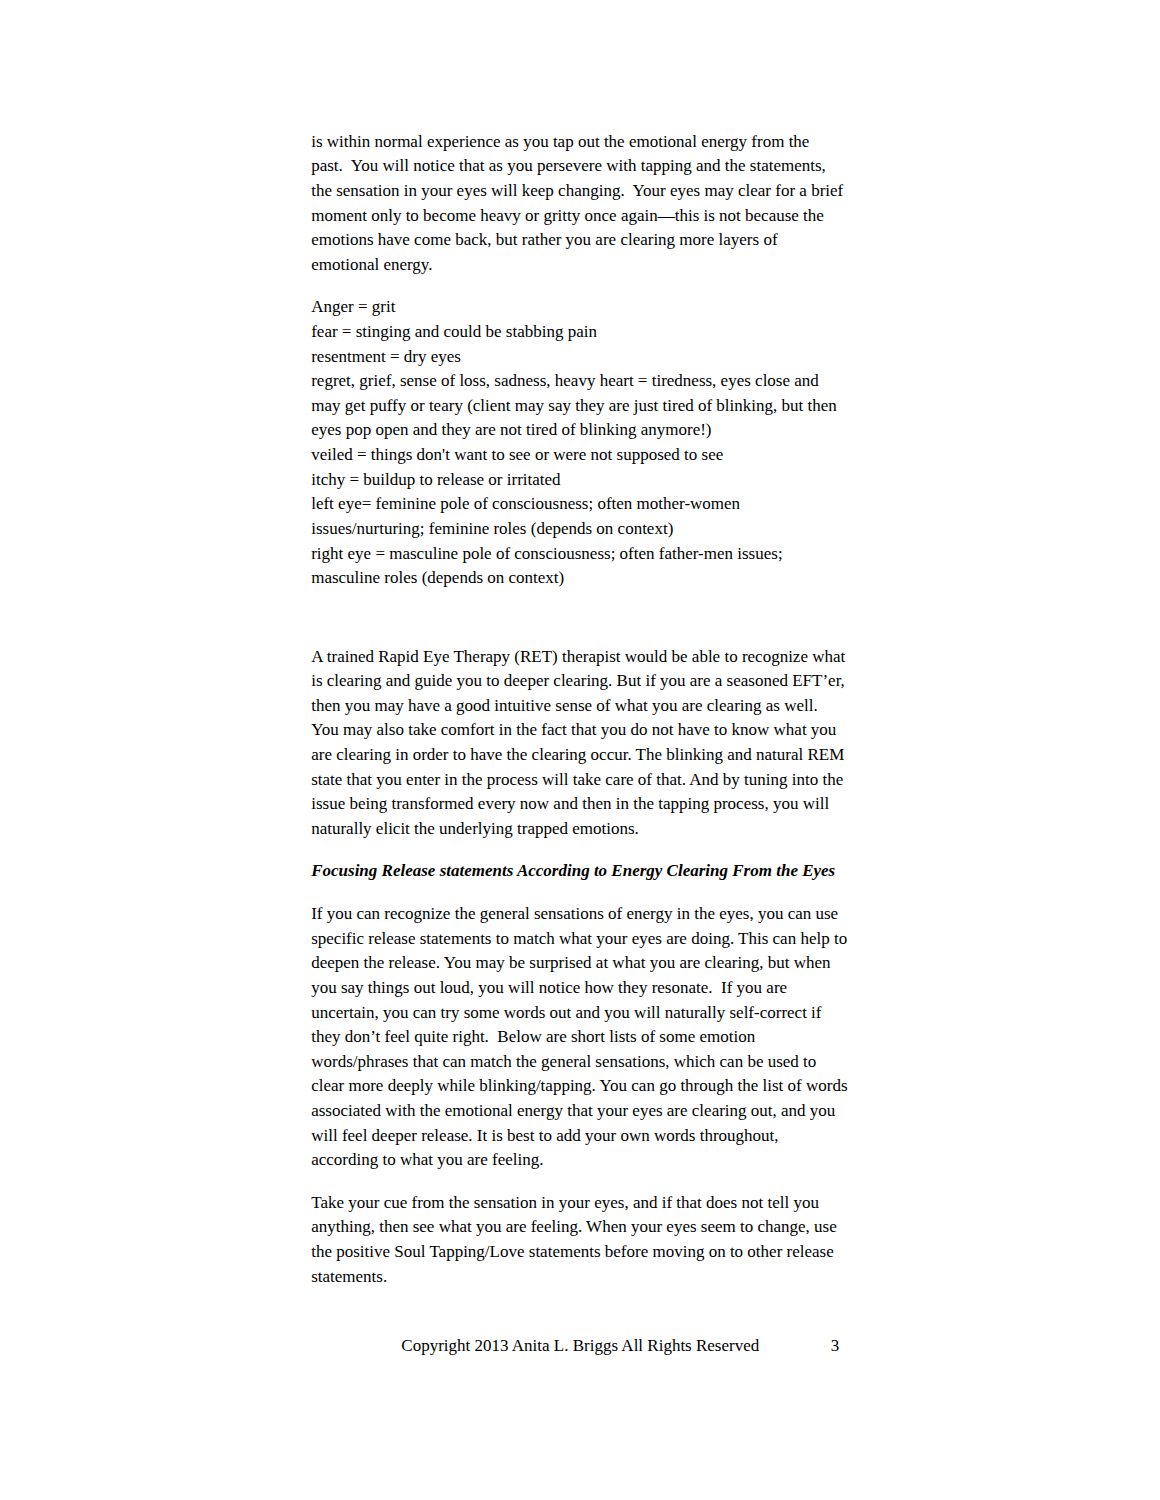is within normal experience as you tap out the emotional energy from the past. You will notice that as you persevere with tapping and the statements, the sensation in your eyes will keep changing. Your eyes may clear for a brief moment only to become heavy or gritty once again—this is not because the emotions have come back, but rather you are clearing more layers of emotional energy.
Anger = grit
fear = stinging and could be stabbing pain
resentment = dry eyes
regret, grief, sense of loss, sadness, heavy heart = tiredness, eyes close and may get puffy or teary (client may say they are just tired of blinking, but then eyes pop open and they are not tired of blinking anymore!)
veiled = things don't want to see or were not supposed to see
itchy = buildup to release or irritated
left eye= feminine pole of consciousness; often mother-women issues/nurturing; feminine roles (depends on context)
right eye = masculine pole of consciousness; often father-men issues; masculine roles (depends on context)
A trained Rapid Eye Therapy (RET) therapist would be able to recognize what is clearing and guide you to deeper clearing. But if you are a seasoned EFT’er, then you may have a good intuitive sense of what you are clearing as well. You may also take comfort in the fact that you do not have to know what you are clearing in order to have the clearing occur. The blinking and natural REM state that you enter in the process will take care of that. And by tuning into the issue being transformed every now and then in the tapping process, you will naturally elicit the underlying trapped emotions.
Focusing Release statements According to Energy Clearing From the Eyes
If you can recognize the general sensations of energy in the eyes, you can use specific release statements to match what your eyes are doing. This can help to deepen the release. You may be surprised at what you are clearing, but when you say things out loud, you will notice how they resonate. If you are uncertain, you can try some words out and you will naturally self-correct if they don’t feel quite right. Below are short lists of some emotion words/phrases that can match the general sensations, which can be used to clear more deeply while blinking/tapping. You can go through the list of words associated with the emotional energy that your eyes are clearing out, and you will feel deeper release. It is best to add your own words throughout, according to what you are feeling.
Take your cue from the sensation in your eyes, and if that does not tell you anything, then see what you are feeling. When your eyes seem to change, use the positive Soul Tapping/Love statements before moving on to other release statements.
Copyright 2013 Anita L. Briggs All Rights Reserved 3